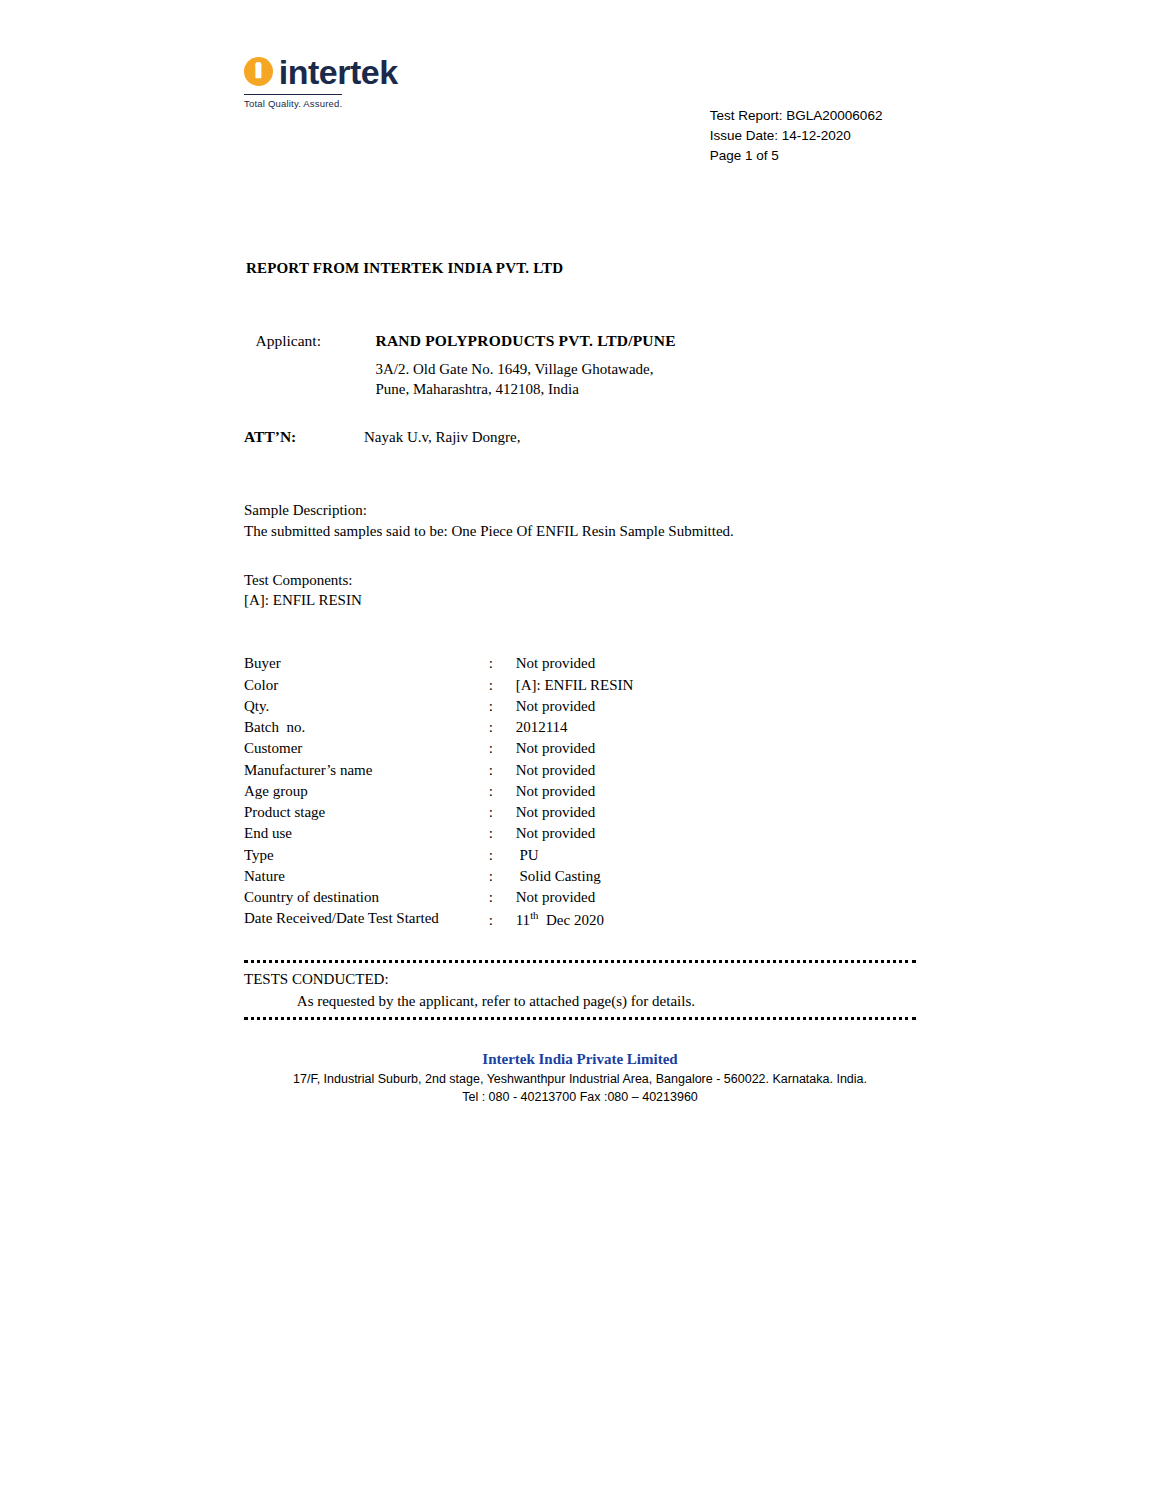intertek
Total Quality. Assured.
Test Report: BGLA20006062
Issue Date: 14-12-2020
Page 1 of 5
REPORT FROM INTERTEK INDIA PVT. LTD
Applicant:
RAND POLYPRODUCTS PVT. LTD/PUNE
3A/2. Old Gate No. 1649, Village Ghotawade,
Pune, Maharashtra, 412108, India
ATT’N:
Nayak U.v, Rajiv Dongre,
Sample Description:
The submitted samples said to be: One Piece Of ENFIL Resin Sample Submitted.
Test Components:
[A]: ENFIL RESIN
| Buyer | : | Not provided |
| Color | : | [A]: ENFIL RESIN |
| Qty. | : | Not provided |
| Batch no. | : | 2012114 |
| Customer | : | Not provided |
| Manufacturer’s name | : | Not provided |
| Age group | : | Not provided |
| Product stage | : | Not provided |
| End use | : | Not provided |
| Type | : | PU |
| Nature | : | Solid Casting |
| Country of destination | : | Not provided |
| Date Received/Date Test Started | : | 11 th Dec 2020 |
TESTS CONDUCTED:
As requested by the applicant, refer to attached page(s) for details.
Intertek India Private Limited
17/F, Industrial Suburb, 2nd stage, Yeshwanthpur Industrial Area, Bangalore - 560022. Karnataka. India.
Tel : 080 - 40213700 Fax :080 – 40213960